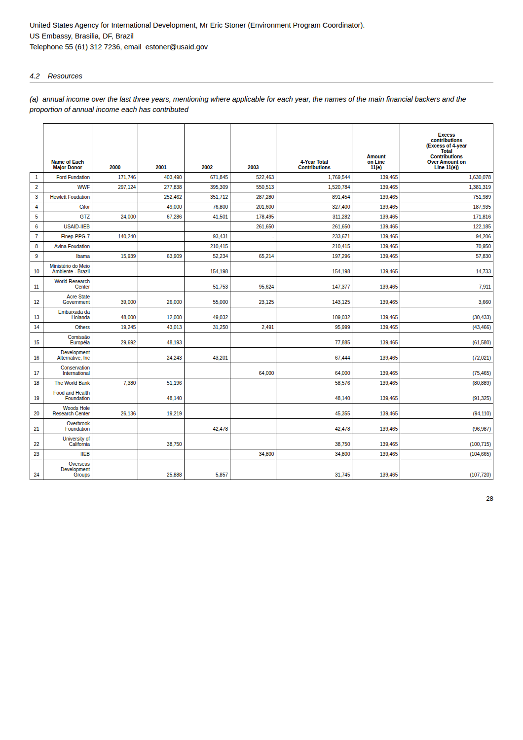United States Agency for International Development, Mr Eric Stoner (Environment Program Coordinator).
US Embassy, Brasilia, DF, Brazil
Telephone 55 (61) 312 7236, email estoner@usaid.gov
4.2 Resources
(a) annual income over the last three years, mentioning where applicable for each year, the names of the main financial backers and the proportion of annual income each has contributed
| | Name of Each Major Donor | 2000 | 2001 | 2002 | 2003 | 4-Year Total Contributions | Amount on Line 11(e) | Excess contributions (Excess of 4-year Total Contributions Over Amount on Line 11(e)) |
| --- | --- | --- | --- | --- | --- | --- | --- | --- |
| 1 | Ford Fundation | 171,746 | 403,490 | 671,845 | 522,463 | 1,769,544 | 139,465 | 1,630,078 |
| 2 | WWF | 297,124 | 277,838 | 395,309 | 550,513 | 1,520,784 | 139,465 | 1,381,319 |
| 3 | Hewlett Foudation | | 252,462 | 351,712 | 287,280 | 891,454 | 139,465 | 751,989 |
| 4 | Cifor | | 49,000 | 76,800 | 201,600 | 327,400 | 139,465 | 187,935 |
| 5 | GTZ | 24,000 | 67,286 | 41,501 | 178,495 | 311,282 | 139,465 | 171,816 |
| 6 | USAID-IIEB | | | | 261,650 | 261,650 | 139,465 | 122,185 |
| 7 | Finep-PPG-7 | 140,240 | | 93,431 | - | 233,671 | 139,465 | 94,206 |
| 8 | Avina Foudation | | | 210,415 | | 210,415 | 139,465 | 70,950 |
| 9 | Ibama | 15,939 | 63,909 | 52,234 | 65,214 | 197,296 | 139,465 | 57,830 |
| 10 | Ministério do Meio Ambiente - Brazil | | | 154,198 | | 154,198 | 139,465 | 14,733 |
| 11 | World Research Center | | | 51,753 | 95,624 | 147,377 | 139,465 | 7,911 |
| 12 | Acre State Government | 39,000 | 26,000 | 55,000 | 23,125 | 143,125 | 139,465 | 3,660 |
| 13 | Embaixada da Holanda | 48,000 | 12,000 | 49,032 | | 109,032 | 139,465 | (30,433) |
| 14 | Others | 19,245 | 43,013 | 31,250 | 2,491 | 95,999 | 139,465 | (43,466) |
| 15 | Comissão Européia | 29,692 | 48,193 | | | 77,885 | 139,465 | (61,580) |
| 16 | Development Alternative, Inc | | 24,243 | 43,201 | | 67,444 | 139,465 | (72,021) |
| 17 | Conservation International | | | | 64,000 | 64,000 | 139,465 | (75,465) |
| 18 | The World Bank | 7,380 | 51,196 | | | 58,576 | 139,465 | (80,889) |
| 19 | Food and Health Foundation | | 48,140 | | | 48,140 | 139,465 | (91,325) |
| 20 | Woods Hole Research Center | 26,136 | 19,219 | | | 45,355 | 139,465 | (94,110) |
| 21 | Overbrook Foundation | | | 42,478 | | 42,478 | 139,465 | (96,987) |
| 22 | University of California | | 38,750 | | | 38,750 | 139,465 | (100,715) |
| 23 | IIEB | | | | 34,800 | 34,800 | 139,465 | (104,665) |
| 24 | Overseas Development Groups | | 25,888 | 5,857 | | 31,745 | 139,465 | (107,720) |
28